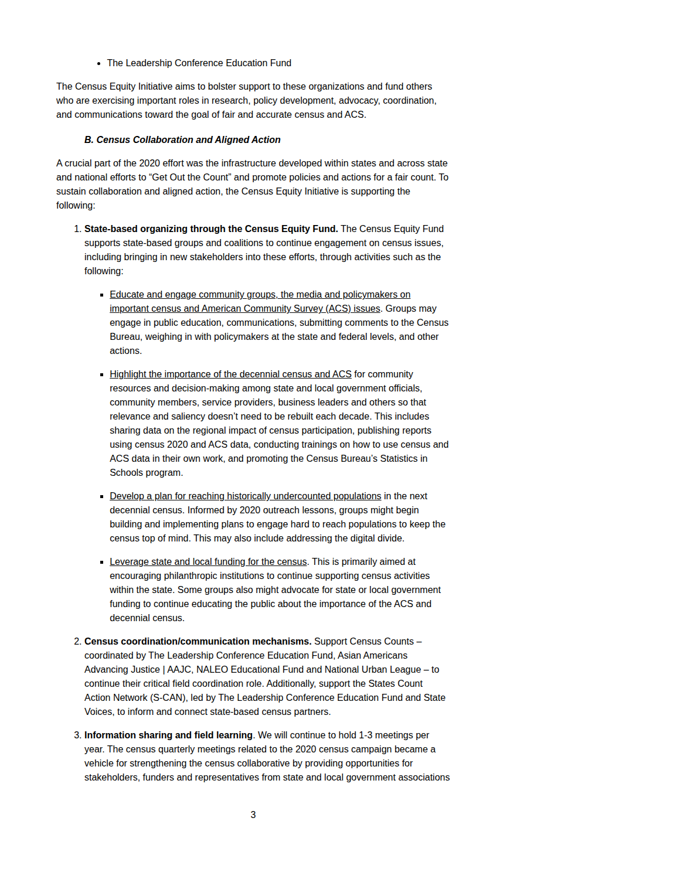The Leadership Conference Education Fund
The Census Equity Initiative aims to bolster support to these organizations and fund others who are exercising important roles in research, policy development, advocacy, coordination, and communications toward the goal of fair and accurate census and ACS.
B. Census Collaboration and Aligned Action
A crucial part of the 2020 effort was the infrastructure developed within states and across state and national efforts to “Get Out the Count” and promote policies and actions for a fair count. To sustain collaboration and aligned action, the Census Equity Initiative is supporting the following:
State-based organizing through the Census Equity Fund. The Census Equity Fund supports state-based groups and coalitions to continue engagement on census issues, including bringing in new stakeholders into these efforts, through activities such as the following:
Educate and engage community groups, the media and policymakers on important census and American Community Survey (ACS) issues. Groups may engage in public education, communications, submitting comments to the Census Bureau, weighing in with policymakers at the state and federal levels, and other actions.
Highlight the importance of the decennial census and ACS for community resources and decision-making among state and local government officials, community members, service providers, business leaders and others so that relevance and saliency doesn’t need to be rebuilt each decade. This includes sharing data on the regional impact of census participation, publishing reports using census 2020 and ACS data, conducting trainings on how to use census and ACS data in their own work, and promoting the Census Bureau’s Statistics in Schools program.
Develop a plan for reaching historically undercounted populations in the next decennial census. Informed by 2020 outreach lessons, groups might begin building and implementing plans to engage hard to reach populations to keep the census top of mind. This may also include addressing the digital divide.
Leverage state and local funding for the census. This is primarily aimed at encouraging philanthropic institutions to continue supporting census activities within the state. Some groups also might advocate for state or local government funding to continue educating the public about the importance of the ACS and decennial census.
Census coordination/communication mechanisms. Support Census Counts – coordinated by The Leadership Conference Education Fund, Asian Americans Advancing Justice | AAJC, NALEO Educational Fund and National Urban League – to continue their critical field coordination role. Additionally, support the States Count Action Network (S-CAN), led by The Leadership Conference Education Fund and State Voices, to inform and connect state-based census partners.
Information sharing and field learning. We will continue to hold 1-3 meetings per year. The census quarterly meetings related to the 2020 census campaign became a vehicle for strengthening the census collaborative by providing opportunities for stakeholders, funders and representatives from state and local government associations
3